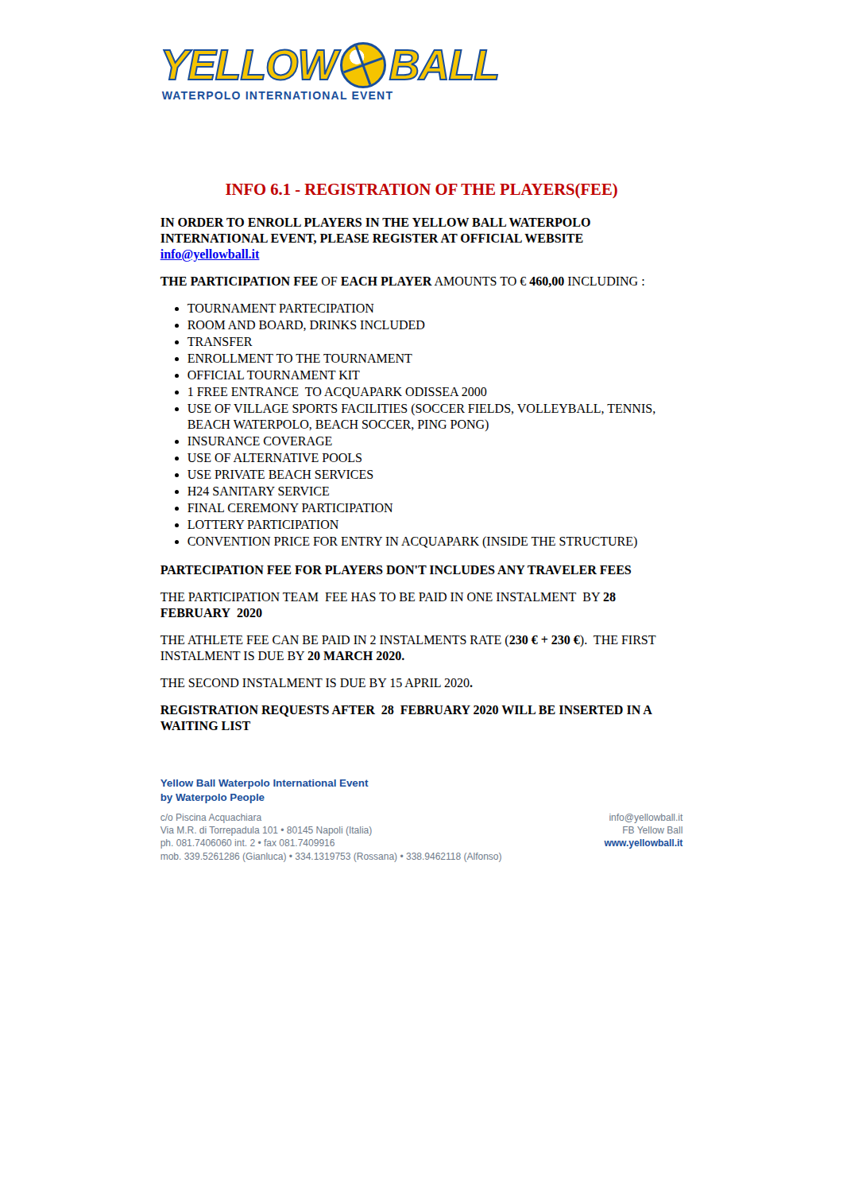YELLOW BALL
WATERPOLO INTERNATIONAL EVENT
INFO 6.1 - REGISTRATION OF THE PLAYERS(FEE)
IN ORDER TO ENROLL PLAYERS IN THE YELLOW BALL WATERPOLO INTERNATIONAL EVENT, PLEASE REGISTER AT OFFICIAL WEBSITE info@yellowball.it
THE PARTICIPATION FEE OF EACH PLAYER AMOUNTS TO € 460,00 INCLUDING :
TOURNAMENT PARTECIPATION
ROOM AND BOARD, DRINKS INCLUDED
TRANSFER
ENROLLMENT TO THE TOURNAMENT
OFFICIAL TOURNAMENT KIT
1 FREE ENTRANCE TO ACQUAPARK ODISSEA 2000
USE OF VILLAGE SPORTS FACILITIES (SOCCER FIELDS, VOLLEYBALL, TENNIS,
BEACH WATERPOLO, BEACH SOCCER, PING PONG)
INSURANCE COVERAGE
USE OF ALTERNATIVE POOLS
USE PRIVATE BEACH SERVICES
H24 SANITARY SERVICE
FINAL CEREMONY PARTICIPATION
LOTTERY PARTICIPATION
CONVENTION PRICE FOR ENTRY IN ACQUAPARK (INSIDE THE STRUCTURE)
PARTECIPATION FEE FOR PLAYERS DON'T INCLUDES ANY TRAVELER FEES
THE PARTICIPATION TEAM FEE HAS TO BE PAID IN ONE INSTALMENT BY 28 FEBRUARY 2020
THE ATHLETE FEE CAN BE PAID IN 2 INSTALMENTS RATE (230 € + 230 €). THE FIRST INSTALMENT IS DUE BY 20 MARCH 2020.
THE SECOND INSTALMENT IS DUE BY 15 APRIL 2020.
REGISTRATION REQUESTS AFTER 28 FEBRUARY 2020 WILL BE INSERTED IN A WAITING LIST
Yellow Ball Waterpolo International Event by Waterpolo People
c/o Piscina Acquachiara
Via M.R. di Torrepadula 101 • 80145 Napoli (Italia)
ph. 081.7406060 int. 2 • fax 081.7409916
mob. 339.5261286 (Gianluca) • 334.1319753 (Rossana) • 338.9462118 (Alfonso)
info@yellowball.it
FB Yellow Ball
www.yellowball.it